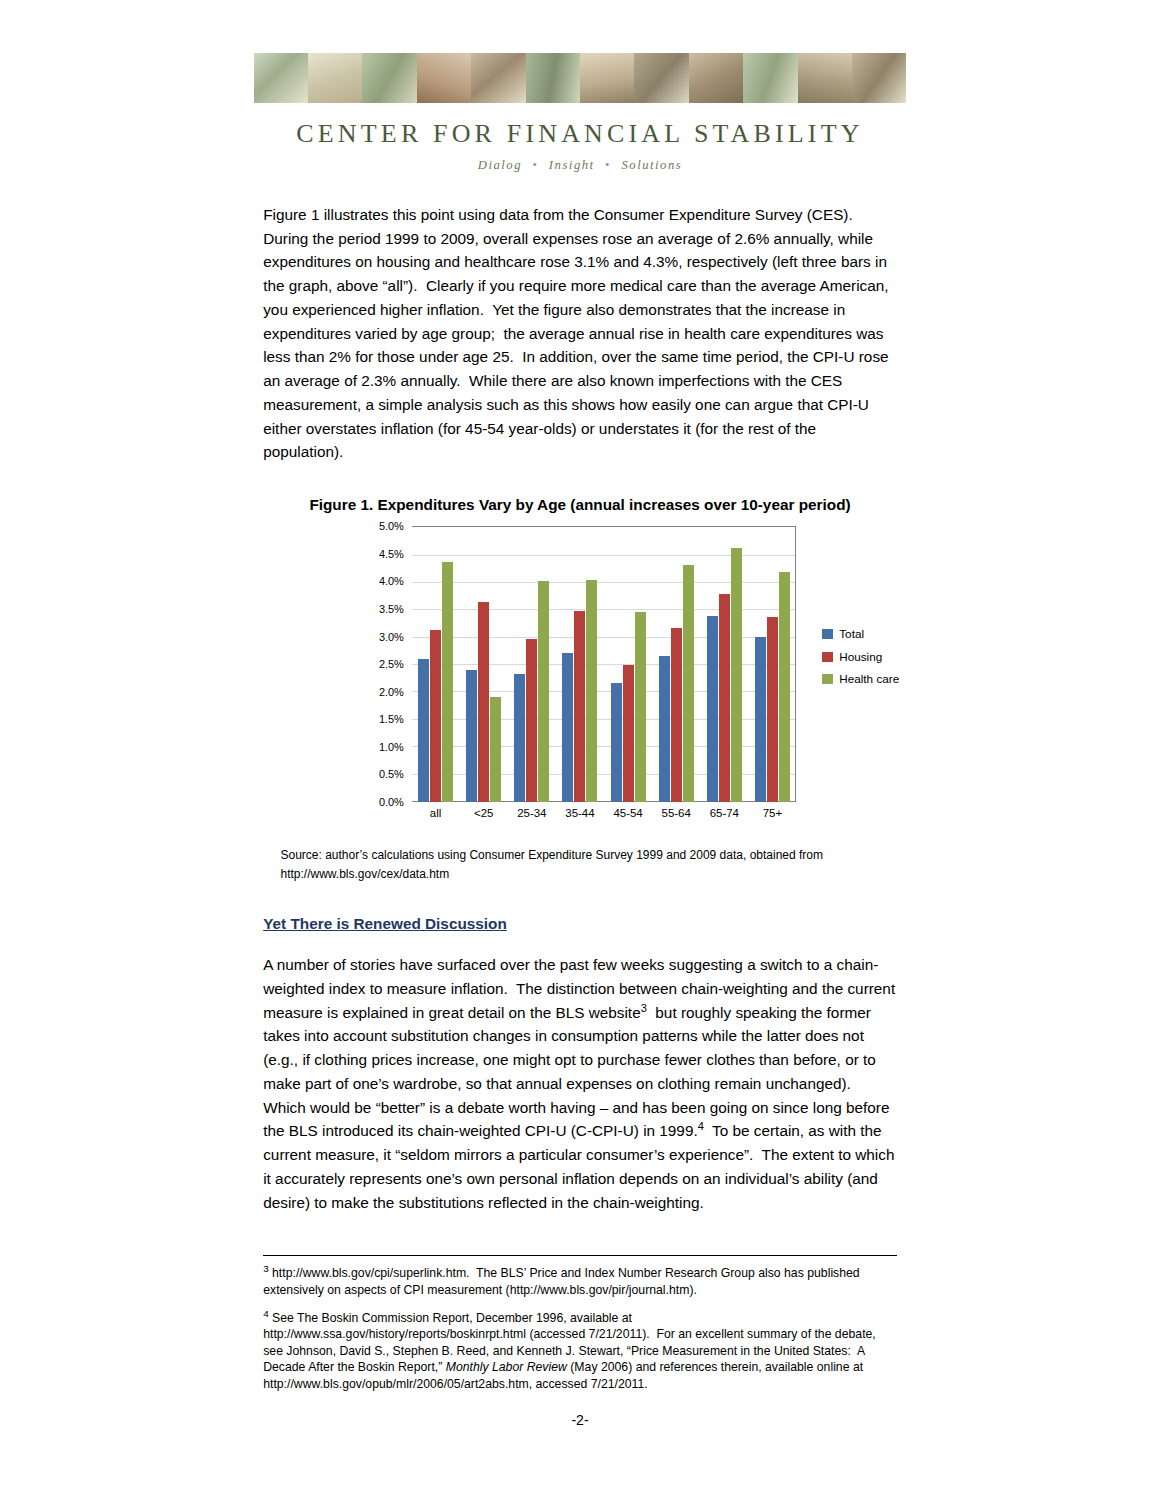CENTER FOR FINANCIAL STABILITY
Dialog • Insight • Solutions
Figure 1 illustrates this point using data from the Consumer Expenditure Survey (CES). During the period 1999 to 2009, overall expenses rose an average of 2.6% annually, while expenditures on housing and healthcare rose 3.1% and 4.3%, respectively (left three bars in the graph, above “all”). Clearly if you require more medical care than the average American, you experienced higher inflation. Yet the figure also demonstrates that the increase in expenditures varied by age group; the average annual rise in health care expenditures was less than 2% for those under age 25. In addition, over the same time period, the CPI-U rose an average of 2.3% annually. While there are also known imperfections with the CES measurement, a simple analysis such as this shows how easily one can argue that CPI-U either overstates inflation (for 45-54 year-olds) or understates it (for the rest of the population).
Figure 1. Expenditures Vary by Age (annual increases over 10-year period)
5.0% 4.5% 4.0% 3.5% 3.0% 2.5% 2.0% 1.5% 1.0% 0.5% 0.0%
all
<25
25-34
35-44
45-54
55-64
65-74
75+
Total
Housing
Health care
Source: author’s calculations using Consumer Expenditure Survey 1999 and 2009 data, obtained from http://www.bls.gov/cex/data.htm
Yet There is Renewed Discussion
A number of stories have surfaced over the past few weeks suggesting a switch to a chain-weighted index to measure inflation. The distinction between chain-weighting and the current measure is explained in great detail on the BLS website3 but roughly speaking the former takes into account substitution changes in consumption patterns while the latter does not (e.g., if clothing prices increase, one might opt to purchase fewer clothes than before, or to make part of one’s wardrobe, so that annual expenses on clothing remain unchanged). Which would be “better” is a debate worth having – and has been going on since long before the BLS introduced its chain-weighted CPI-U (C-CPI-U) in 1999.4 To be certain, as with the current measure, it “seldom mirrors a particular consumer’s experience”. The extent to which it accurately represents one’s own personal inflation depends on an individual’s ability (and desire) to make the substitutions reflected in the chain-weighting.
3 http://www.bls.gov/cpi/superlink.htm. The BLS’ Price and Index Number Research Group also has published extensively on aspects of CPI measurement (http://www.bls.gov/pir/journal.htm).
4 See The Boskin Commission Report, December 1996, available at http://www.ssa.gov/history/reports/boskinrpt.html (accessed 7/21/2011). For an excellent summary of the debate, see Johnson, David S., Stephen B. Reed, and Kenneth J. Stewart, “Price Measurement in the United States: A Decade After the Boskin Report,” Monthly Labor Review (May 2006) and references therein, available online at http://www.bls.gov/opub/mlr/2006/05/art2abs.htm, accessed 7/21/2011.
-2-